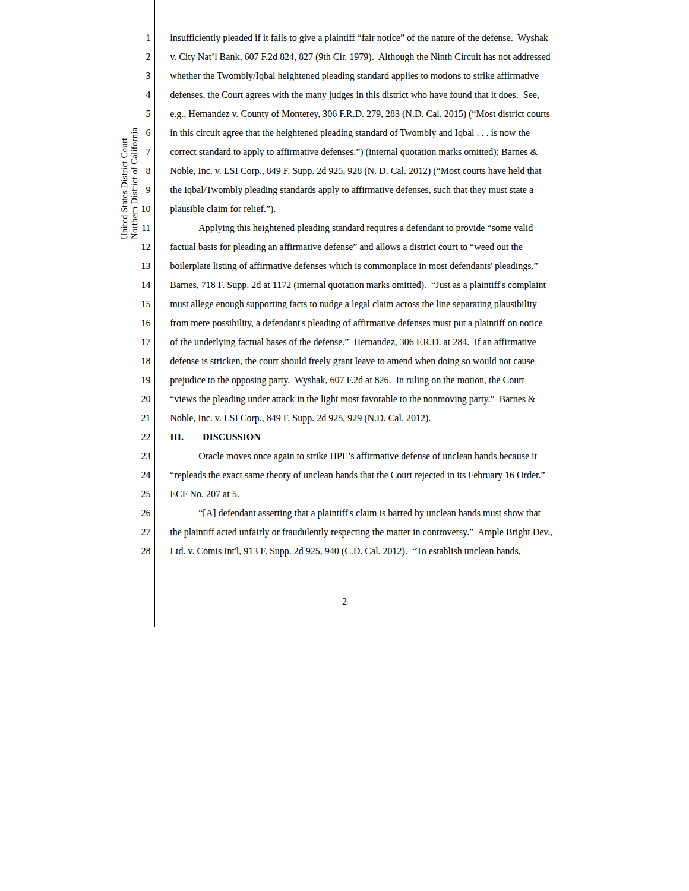United States District Court
Northern District of California
1
2
3
4
5
6
7
8
9
10
11
12
13
14
15
16
17
18
19
20
21
22
23
24
25
26
27
28
insufficiently pleaded if it fails to give a plaintiff “fair notice” of the nature of the defense. Wyshak v. City Nat’l Bank, 607 F.2d 824, 827 (9th Cir. 1979). Although the Ninth Circuit has not addressed whether the Twombly/Iqbal heightened pleading standard applies to motions to strike affirmative defenses, the Court agrees with the many judges in this district who have found that it does. See, e.g., Hernandez v. County of Monterey, 306 F.R.D. 279, 283 (N.D. Cal. 2015) (“Most district courts in this circuit agree that the heightened pleading standard of Twombly and Iqbal . . . is now the correct standard to apply to affirmative defenses.”) (internal quotation marks omitted); Barnes & Noble, Inc. v. LSI Corp., 849 F. Supp. 2d 925, 928 (N. D. Cal. 2012) (“Most courts have held that the Iqbal/Twombly pleading standards apply to affirmative defenses, such that they must state a plausible claim for relief.”).
Applying this heightened pleading standard requires a defendant to provide “some valid factual basis for pleading an affirmative defense” and allows a district court to “weed out the boilerplate listing of affirmative defenses which is commonplace in most defendants' pleadings.” Barnes, 718 F. Supp. 2d at 1172 (internal quotation marks omitted). “Just as a plaintiff's complaint must allege enough supporting facts to nudge a legal claim across the line separating plausibility from mere possibility, a defendant's pleading of affirmative defenses must put a plaintiff on notice of the underlying factual bases of the defense.” Hernandez, 306 F.R.D. at 284. If an affirmative defense is stricken, the court should freely grant leave to amend when doing so would not cause prejudice to the opposing party. Wyshak, 607 F.2d at 826. In ruling on the motion, the Court “views the pleading under attack in the light most favorable to the nonmoving party.” Barnes & Noble, Inc. v. LSI Corp., 849 F. Supp. 2d 925, 929 (N.D. Cal. 2012).
III.  DISCUSSION
Oracle moves once again to strike HPE’s affirmative defense of unclean hands because it “repleads the exact same theory of unclean hands that the Court rejected in its February 16 Order.” ECF No. 207 at 5.
“[A] defendant asserting that a plaintiff's claim is barred by unclean hands must show that the plaintiff acted unfairly or fraudulently respecting the matter in controversy.” Ample Bright Dev., Ltd. v. Comis Int'l, 913 F. Supp. 2d 925, 940 (C.D. Cal. 2012). “To establish unclean hands,
2